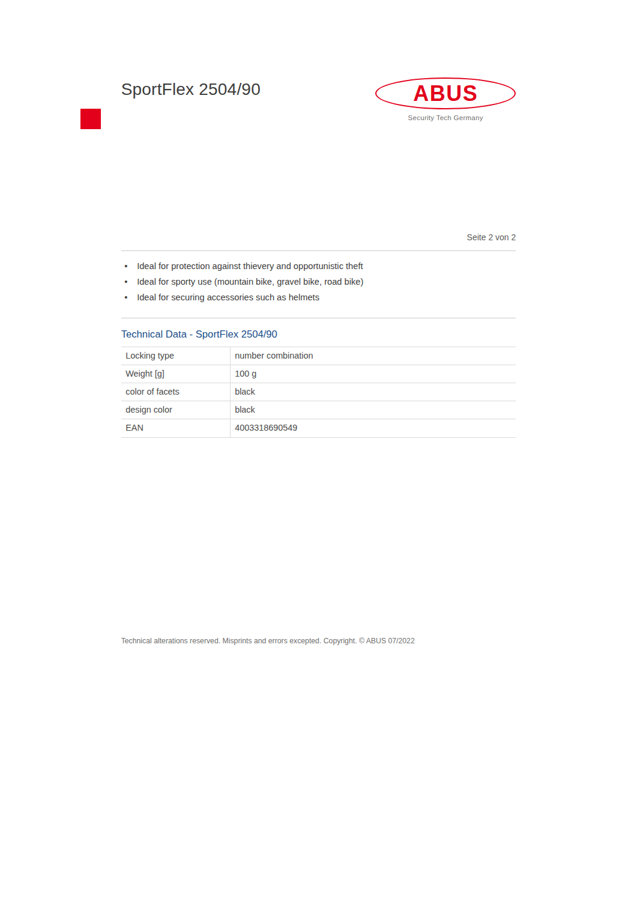SportFlex 2504/90
ABUS
Security Tech Germany
Seite 2 von 2
Ideal for protection against thievery and opportunistic theft
Ideal for sporty use (mountain bike, gravel bike, road bike)
Ideal for securing accessories such as helmets
Technical Data - SportFlex 2504/90
| Locking type | number combination |
| Weight [g] | 100 g |
| color of facets | black |
| design color | black |
| EAN | 4003318690549 |
Technical alterations reserved. Misprints and errors excepted. Copyright. © ABUS 07/2022